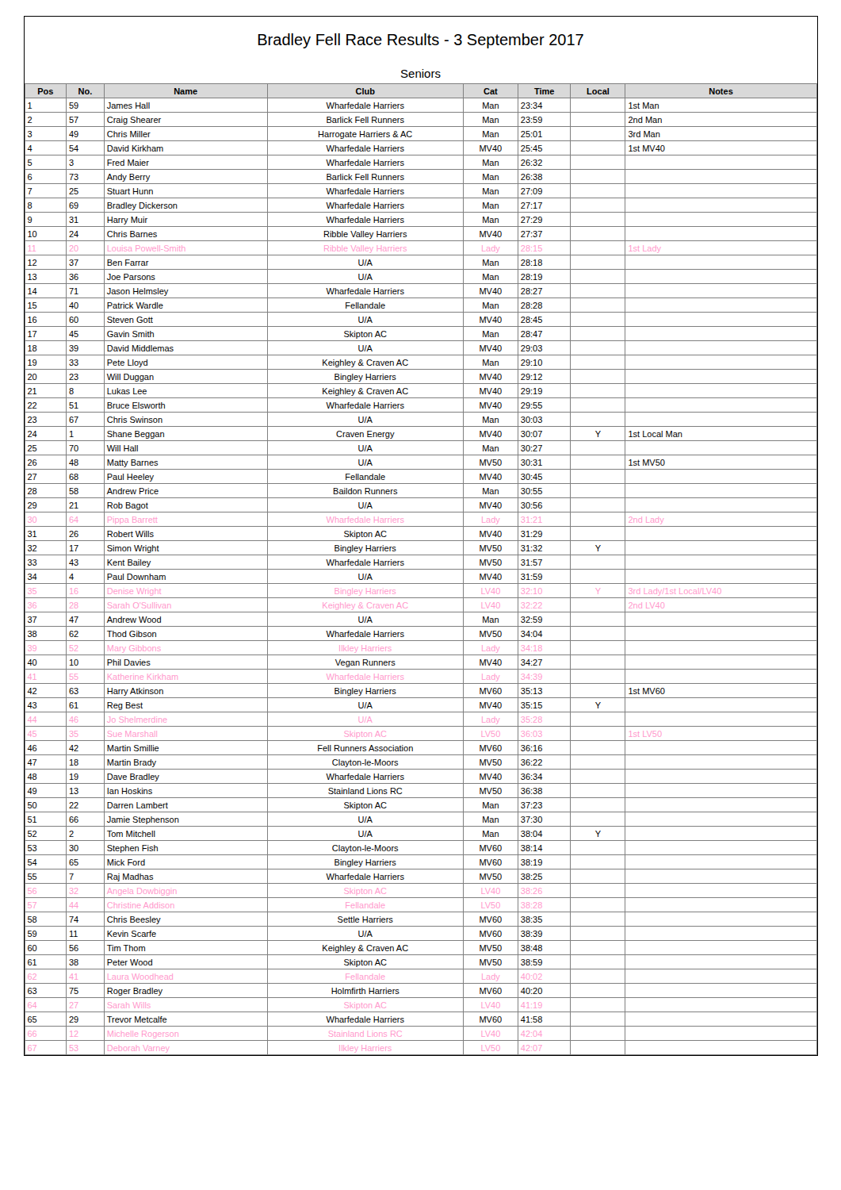Bradley Fell Race Results - 3 September 2017
Seniors
| Pos | No. | Name | Club | Cat | Time | Local | Notes |
| --- | --- | --- | --- | --- | --- | --- | --- |
| 1 | 59 | James Hall | Wharfedale Harriers | Man | 23:34 | | 1st Man |
| 2 | 57 | Craig Shearer | Barlick Fell Runners | Man | 23:59 | | 2nd Man |
| 3 | 49 | Chris Miller | Harrogate Harriers & AC | Man | 25:01 | | 3rd Man |
| 4 | 54 | David Kirkham | Wharfedale Harriers | MV40 | 25:45 | | 1st MV40 |
| 5 | 3 | Fred Maier | Wharfedale Harriers | Man | 26:32 | | |
| 6 | 73 | Andy Berry | Barlick Fell Runners | Man | 26:38 | | |
| 7 | 25 | Stuart Hunn | Wharfedale Harriers | Man | 27:09 | | |
| 8 | 69 | Bradley Dickerson | Wharfedale Harriers | Man | 27:17 | | |
| 9 | 31 | Harry Muir | Wharfedale Harriers | Man | 27:29 | | |
| 10 | 24 | Chris Barnes | Ribble Valley Harriers | MV40 | 27:37 | | |
| 11 | 20 | Louisa Powell-Smith | Ribble Valley Harriers | Lady | 28:15 | | 1st Lady |
| 12 | 37 | Ben Farrar | U/A | Man | 28:18 | | |
| 13 | 36 | Joe Parsons | U/A | Man | 28:19 | | |
| 14 | 71 | Jason Helmsley | Wharfedale Harriers | MV40 | 28:27 | | |
| 15 | 40 | Patrick Wardle | Fellandale | Man | 28:28 | | |
| 16 | 60 | Steven Gott | U/A | MV40 | 28:45 | | |
| 17 | 45 | Gavin Smith | Skipton AC | Man | 28:47 | | |
| 18 | 39 | David Middlemas | U/A | MV40 | 29:03 | | |
| 19 | 33 | Pete Lloyd | Keighley & Craven AC | Man | 29:10 | | |
| 20 | 23 | Will Duggan | Bingley Harriers | MV40 | 29:12 | | |
| 21 | 8 | Lukas Lee | Keighley & Craven AC | MV40 | 29:19 | | |
| 22 | 51 | Bruce Elsworth | Wharfedale Harriers | MV40 | 29:55 | | |
| 23 | 67 | Chris Swinson | U/A | Man | 30:03 | | |
| 24 | 1 | Shane Beggan | Craven Energy | MV40 | 30:07 | Y | 1st Local Man |
| 25 | 70 | Will Hall | U/A | Man | 30:27 | | |
| 26 | 48 | Matty Barnes | U/A | MV50 | 30:31 | | 1st MV50 |
| 27 | 68 | Paul Heeley | Fellandale | MV40 | 30:45 | | |
| 28 | 58 | Andrew Price | Baildon Runners | Man | 30:55 | | |
| 29 | 21 | Rob Bagot | U/A | MV40 | 30:56 | | |
| 30 | 64 | Pippa Barrett | Wharfedale Harriers | Lady | 31:21 | | 2nd Lady |
| 31 | 26 | Robert Wills | Skipton AC | MV40 | 31:29 | | |
| 32 | 17 | Simon Wright | Bingley Harriers | MV50 | 31:32 | Y | |
| 33 | 43 | Kent Bailey | Wharfedale Harriers | MV50 | 31:57 | | |
| 34 | 4 | Paul Downham | U/A | MV40 | 31:59 | | |
| 35 | 16 | Denise Wright | Bingley Harriers | LV40 | 32:10 | Y | 3rd Lady/1st Local/LV40 |
| 36 | 28 | Sarah O'Sullivan | Keighley & Craven AC | LV40 | 32:22 | | 2nd LV40 |
| 37 | 47 | Andrew Wood | U/A | Man | 32:59 | | |
| 38 | 62 | Thod Gibson | Wharfedale Harriers | MV50 | 34:04 | | |
| 39 | 52 | Mary Gibbons | Ilkley Harriers | Lady | 34:18 | | |
| 40 | 10 | Phil Davies | Vegan Runners | MV40 | 34:27 | | |
| 41 | 55 | Katherine Kirkham | Wharfedale Harriers | Lady | 34:39 | | |
| 42 | 63 | Harry Atkinson | Bingley Harriers | MV60 | 35:13 | | 1st MV60 |
| 43 | 61 | Reg Best | U/A | MV40 | 35:15 | Y | |
| 44 | 46 | Jo Shelmerdine | U/A | Lady | 35:28 | | |
| 45 | 35 | Sue Marshall | Skipton AC | LV50 | 36:03 | | 1st LV50 |
| 46 | 42 | Martin Smillie | Fell Runners Association | MV60 | 36:16 | | |
| 47 | 18 | Martin Brady | Clayton-le-Moors | MV50 | 36:22 | | |
| 48 | 19 | Dave Bradley | Wharfedale Harriers | MV40 | 36:34 | | |
| 49 | 13 | Ian Hoskins | Stainland Lions RC | MV50 | 36:38 | | |
| 50 | 22 | Darren Lambert | Skipton AC | Man | 37:23 | | |
| 51 | 66 | Jamie Stephenson | U/A | Man | 37:30 | | |
| 52 | 2 | Tom Mitchell | U/A | Man | 38:04 | Y | |
| 53 | 30 | Stephen Fish | Clayton-le-Moors | MV60 | 38:14 | | |
| 54 | 65 | Mick Ford | Bingley Harriers | MV60 | 38:19 | | |
| 55 | 7 | Raj Madhas | Wharfedale Harriers | MV50 | 38:25 | | |
| 56 | 32 | Angela Dowbiggin | Skipton AC | LV40 | 38:26 | | |
| 57 | 44 | Christine Addison | Fellandale | LV50 | 38:28 | | |
| 58 | 74 | Chris Beesley | Settle Harriers | MV60 | 38:35 | | |
| 59 | 11 | Kevin Scarfe | U/A | MV60 | 38:39 | | |
| 60 | 56 | Tim Thom | Keighley & Craven AC | MV50 | 38:48 | | |
| 61 | 38 | Peter Wood | Skipton AC | MV50 | 38:59 | | |
| 62 | 41 | Laura Woodhead | Fellandale | Lady | 40:02 | | |
| 63 | 75 | Roger Bradley | Holmfirth Harriers | MV60 | 40:20 | | |
| 64 | 27 | Sarah Wills | Skipton AC | LV40 | 41:19 | | |
| 65 | 29 | Trevor Metcalfe | Wharfedale Harriers | MV60 | 41:58 | | |
| 66 | 12 | Michelle Rogerson | Stainland Lions RC | LV40 | 42:04 | | |
| 67 | 53 | Deborah Varney | Ilkley Harriers | LV50 | 42:07 | | |